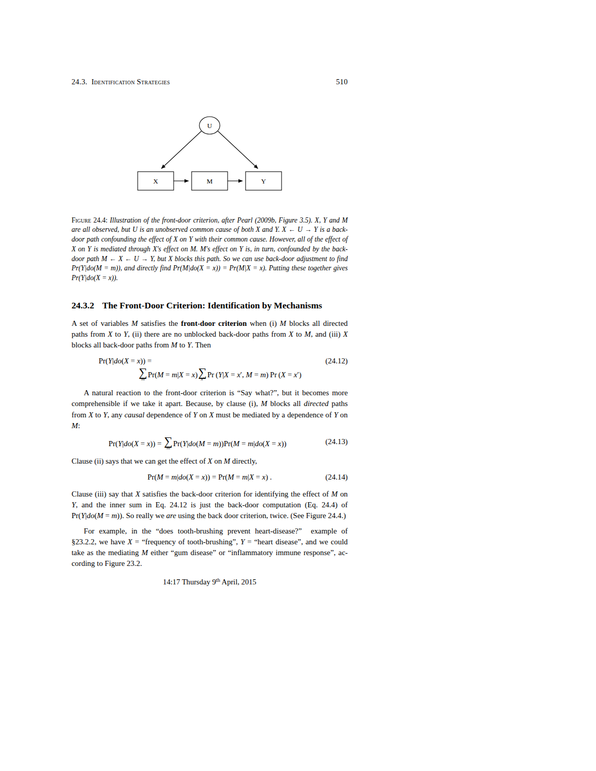24.3. Identification Strategies
510
U X M Y
Figure 24.4: Illustration of the front-door criterion, after Pearl (2009b, Figure 3.5). X, Y and M are all observed, but U is an unobserved common cause of both X and Y. X ← U → Y is a back-door path confounding the effect of X on Y with their common cause. However, all of the effect of X on Y is mediated through X's effect on M. M's effect on Y is, in turn, confounded by the back-door path M ← X ← U → Y, but X blocks this path. So we can use back-door adjustment to find Pr(Y|do(M = m)), and directly find Pr(M|do(X = x)) = Pr(M|X = x). Putting these together gives Pr(Y|do(X = x)).
24.3.2 The Front-Door Criterion: Identification by Mechanisms
A set of variables M satisfies the front-door criterion when (i) M blocks all directed paths from X to Y, (ii) there are no unblocked back-door paths from X to M, and (iii) X blocks all back-door paths from M to Y. Then
(24.12)
Pr(Y|do(X = x)) =
∑m Pr(M = m|X = x)∑x′Pr (Y|X = x′, M = m) Pr (X = x′)
A natural reaction to the front-door criterion is “Say what?”, but it becomes more comprehensible if we take it apart. Because, by clause (i), M blocks all directed paths from X to Y, any causal dependence of Y on X must be mediated by a dependence of Y on M:
(24.13)
Pr(Y|do(X = x)) = ∑m Pr(Y|do(M = m))Pr(M = m|do(X = x))
Clause (ii) says that we can get the effect of X on M directly,
(24.14)
Pr(M = m|do(X = x)) = Pr(M = m|X = x) .
Clause (iii) say that X satisfies the back-door criterion for identifying the effect of M on Y, and the inner sum in Eq. 24.12 is just the back-door computation (Eq. 24.4) of Pr(Y|do(M = m)). So really we are using the back door criterion, twice. (See Figure 24.4.)
For example, in the “does tooth-brushing prevent heart-disease?” example of §23.2.2, we have X = “frequency of tooth-brushing”, Y = “heart disease”, and we could take as the mediating M either “gum disease” or “inflammatory immune response”, according to Figure 23.2.
14:17 Thursday 9th April, 2015